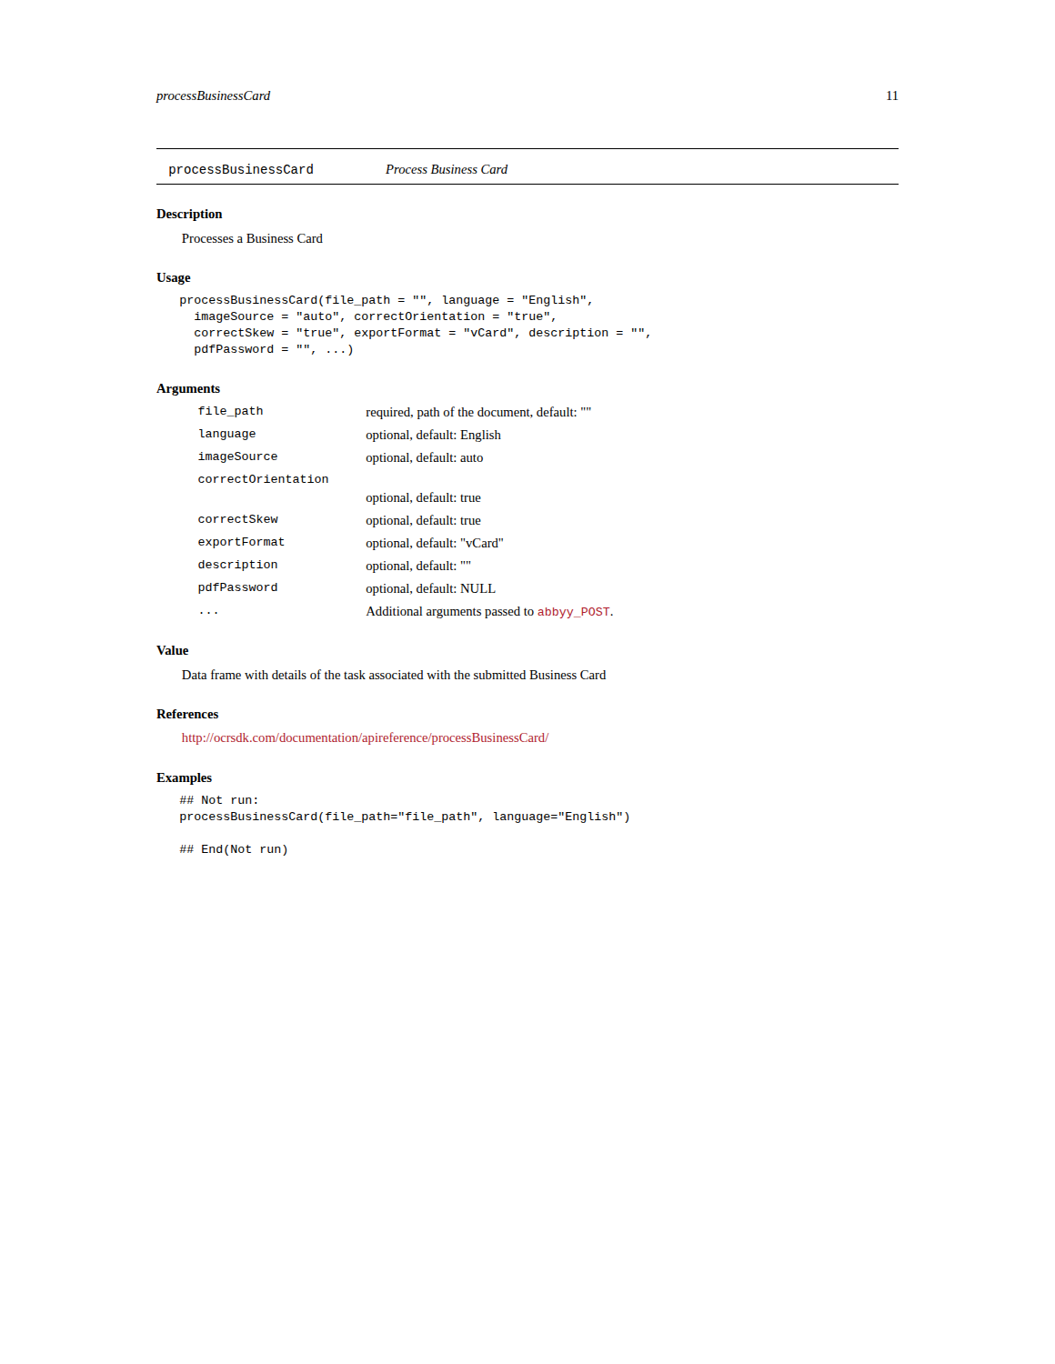processBusinessCard 11
processBusinessCard Process Business Card
Description
Processes a Business Card
Usage
processBusinessCard(file_path = "", language = "English",
  imageSource = "auto", correctOrientation = "true",
  correctSkew = "true", exportFormat = "vCard", description = "",
  pdfPassword = "", ...)
Arguments
file_path
required, path of the document, default: ""
language
optional, default: English
imageSource
optional, default: auto
correctOrientation
optional, default: true
correctSkew
optional, default: true
exportFormat
optional, default: "vCard"
description
optional, default: ""
pdfPassword
optional, default: NULL
...
Additional arguments passed to abbyy_POST.
Value
Data frame with details of the task associated with the submitted Business Card
References
http://ocrsdk.com/documentation/apireference/processBusinessCard/
Examples
## Not run:
processBusinessCard(file_path="file_path", language="English")

## End(Not run)